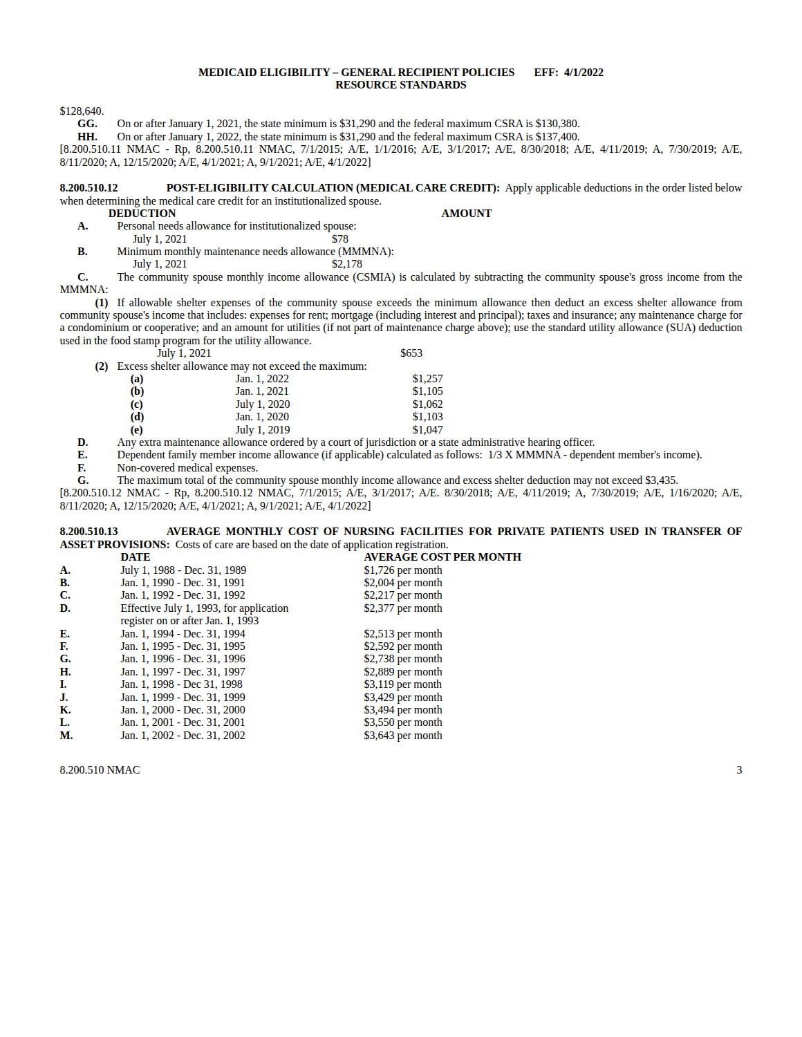MEDICAID ELIGIBILITY – GENERAL RECIPIENT POLICIES EFF: 4/1/2022 RESOURCE STANDARDS
$128,640.
GG. On or after January 1, 2021, the state minimum is $31,290 and the federal maximum CSRA is $130,380.
HH. On or after January 1, 2022, the state minimum is $31,290 and the federal maximum CSRA is $137,400.
[8.200.510.11 NMAC - Rp, 8.200.510.11 NMAC, 7/1/2015; A/E, 1/1/2016; A/E, 3/1/2017; A/E, 8/30/2018; A/E, 4/11/2019; A, 7/30/2019; A/E, 8/11/2020; A, 12/15/2020; A/E, 4/1/2021; A, 9/1/2021; A/E, 4/1/2022]
8.200.510.12 POST-ELIGIBILITY CALCULATION (MEDICAL CARE CREDIT): Apply applicable deductions in the order listed below when determining the medical care credit for an institutionalized spouse.
DEDUCTION AMOUNT
A. Personal needs allowance for institutionalized spouse:
July 1, 2021$78
B. Minimum monthly maintenance needs allowance (MMMNA):
July 1, 2021$2,178
C. The community spouse monthly income allowance (CSMIA) is calculated by subtracting the community spouse's gross income from the MMMNA:
(1) If allowable shelter expenses of the community spouse exceeds the minimum allowance then deduct an excess shelter allowance from community spouse's income that includes: expenses for rent; mortgage (including interest and principal); taxes and insurance; any maintenance charge for a condominium or cooperative; and an amount for utilities (if not part of maintenance charge above); use the standard utility allowance (SUA) deduction used in the food stamp program for the utility allowance.
July 1, 2021$653
(2) Excess shelter allowance may not exceed the maximum:
| (a) | Jan. 1, 2022 | $1,257 |
| (b) | Jan. 1, 2021 | $1,105 |
| (c) | July 1, 2020 | $1,062 |
| (d) | Jan. 1, 2020 | $1,103 |
| (e) | July 1, 2019 | $1,047 |
D. Any extra maintenance allowance ordered by a court of jurisdiction or a state administrative hearing officer.
E. Dependent family member income allowance (if applicable) calculated as follows: 1/3 X MMMNA - dependent member's income).
F. Non-covered medical expenses.
G. The maximum total of the community spouse monthly income allowance and excess shelter deduction may not exceed $3,435.
[8.200.510.12 NMAC - Rp, 8.200.510.12 NMAC, 7/1/2015; A/E, 3/1/2017; A/E. 8/30/2018; A/E, 4/11/2019; A, 7/30/2019; A/E, 1/16/2020; A/E, 8/11/2020; A, 12/15/2020; A/E, 4/1/2021; A, 9/1/2021; A/E, 4/1/2022]
8.200.510.13 AVERAGE MONTHLY COST OF NURSING FACILITIES FOR PRIVATE PATIENTS USED IN TRANSFER OF ASSET PROVISIONS: Costs of care are based on the date of application registration.
| | DATE | AVERAGE COST PER MONTH |
| A. | July 1, 1988 - Dec. 31, 1989 | $1,726 per month |
| B. | Jan. 1, 1990 - Dec. 31, 1991 | $2,004 per month |
| C. | Jan. 1, 1992 - Dec. 31, 1992 | $2,217 per month |
| D. | Effective July 1, 1993, for application register on or after Jan. 1, 1993 | $2,377 per month |
| E. | Jan. 1, 1994 - Dec. 31, 1994 | $2,513 per month |
| F. | Jan. 1, 1995 - Dec. 31, 1995 | $2,592 per month |
| G. | Jan. 1, 1996 - Dec. 31, 1996 | $2,738 per month |
| H. | Jan. 1, 1997 - Dec. 31, 1997 | $2,889 per month |
| I. | Jan. 1, 1998 - Dec 31, 1998 | $3,119 per month |
| J. | Jan. 1, 1999 - Dec. 31, 1999 | $3,429 per month |
| K. | Jan. 1, 2000 - Dec. 31, 2000 | $3,494 per month |
| L. | Jan. 1, 2001 - Dec. 31, 2001 | $3,550 per month |
| M. | Jan. 1, 2002 - Dec. 31, 2002 | $3,643 per month |
8.200.510 NMAC 3